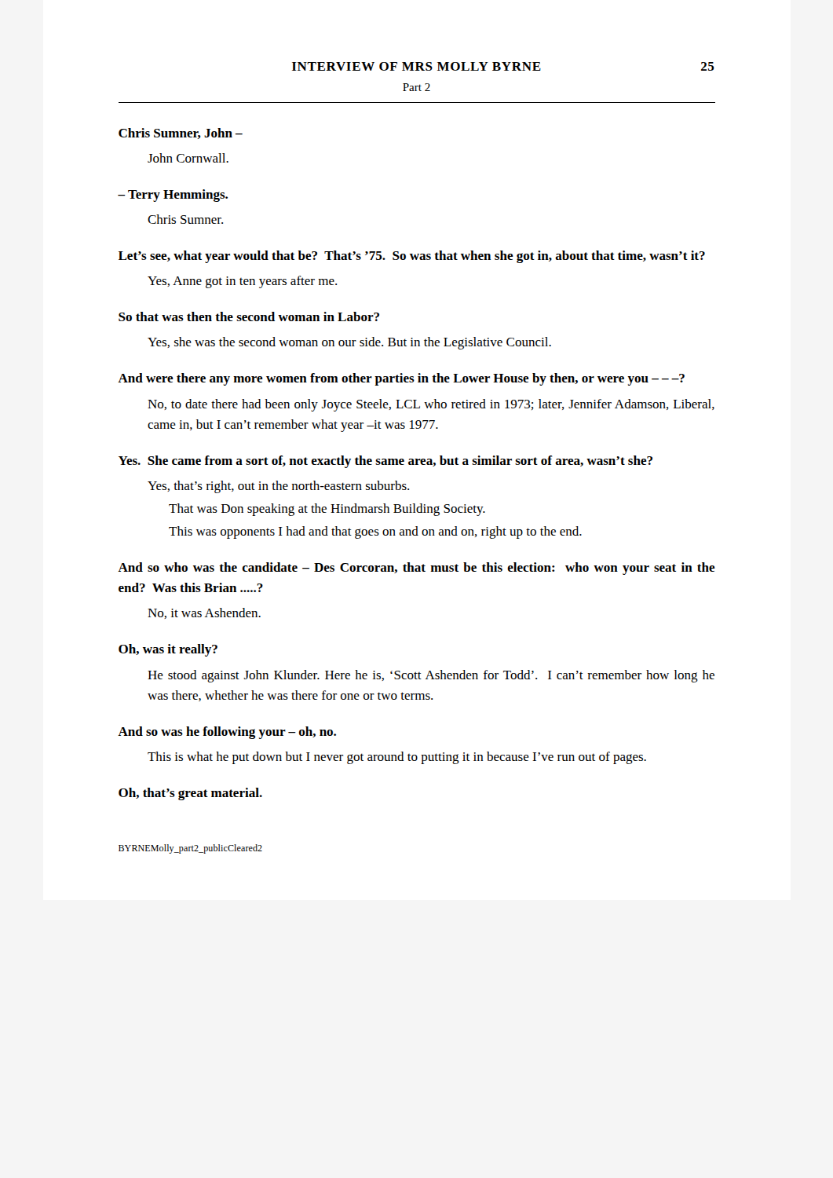INTERVIEW OF MRS MOLLY BYRNE 25
Part 2
Chris Sumner, John –
John Cornwall.
– Terry Hemmings.
Chris Sumner.
Let’s see, what year would that be? That’s ’75. So was that when she got in, about that time, wasn’t it?
Yes, Anne got in ten years after me.
So that was then the second woman in Labor?
Yes, she was the second woman on our side. But in the Legislative Council.
And were there any more women from other parties in the Lower House by then, or were you – – –?
No, to date there had been only Joyce Steele, LCL who retired in 1973; later, Jennifer Adamson, Liberal, came in, but I can’t remember what year –it was 1977.
Yes. She came from a sort of, not exactly the same area, but a similar sort of area, wasn’t she?
Yes, that’s right, out in the north-eastern suburbs.
That was Don speaking at the Hindmarsh Building Society.
This was opponents I had and that goes on and on and on, right up to the end.
And so who was the candidate – Des Corcoran, that must be this election: who won your seat in the end? Was this Brian .....?
No, it was Ashenden.
Oh, was it really?
He stood against John Klunder. Here he is, ‘Scott Ashenden for Todd’. I can’t remember how long he was there, whether he was there for one or two terms.
And so was he following your – oh, no.
This is what he put down but I never got around to putting it in because I’ve run out of pages.
Oh, that’s great material.
BYRNEMolly_part2_publicCleared2